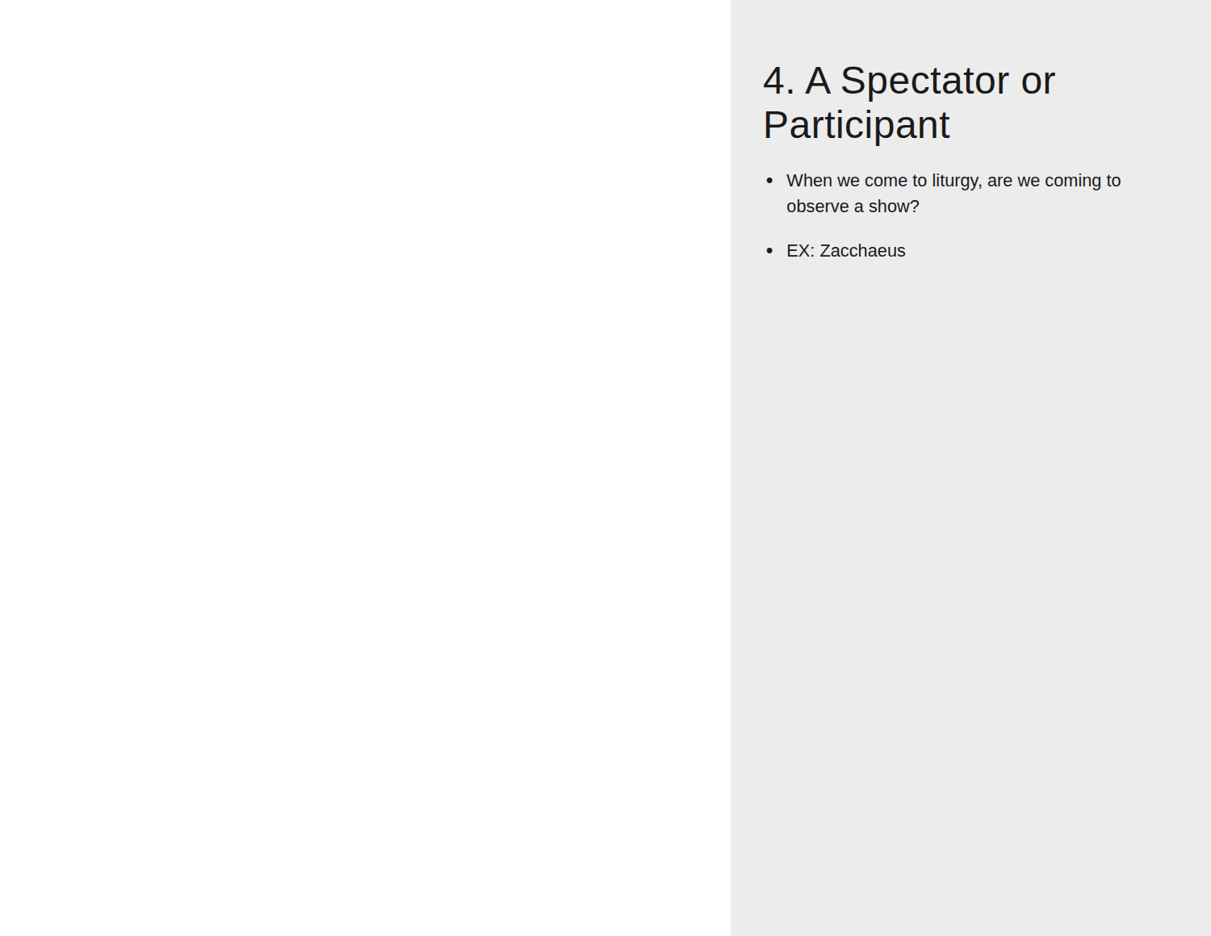4. A Spectator or Participant
When we come to liturgy, are we coming to observe a show?
EX: Zacchaeus